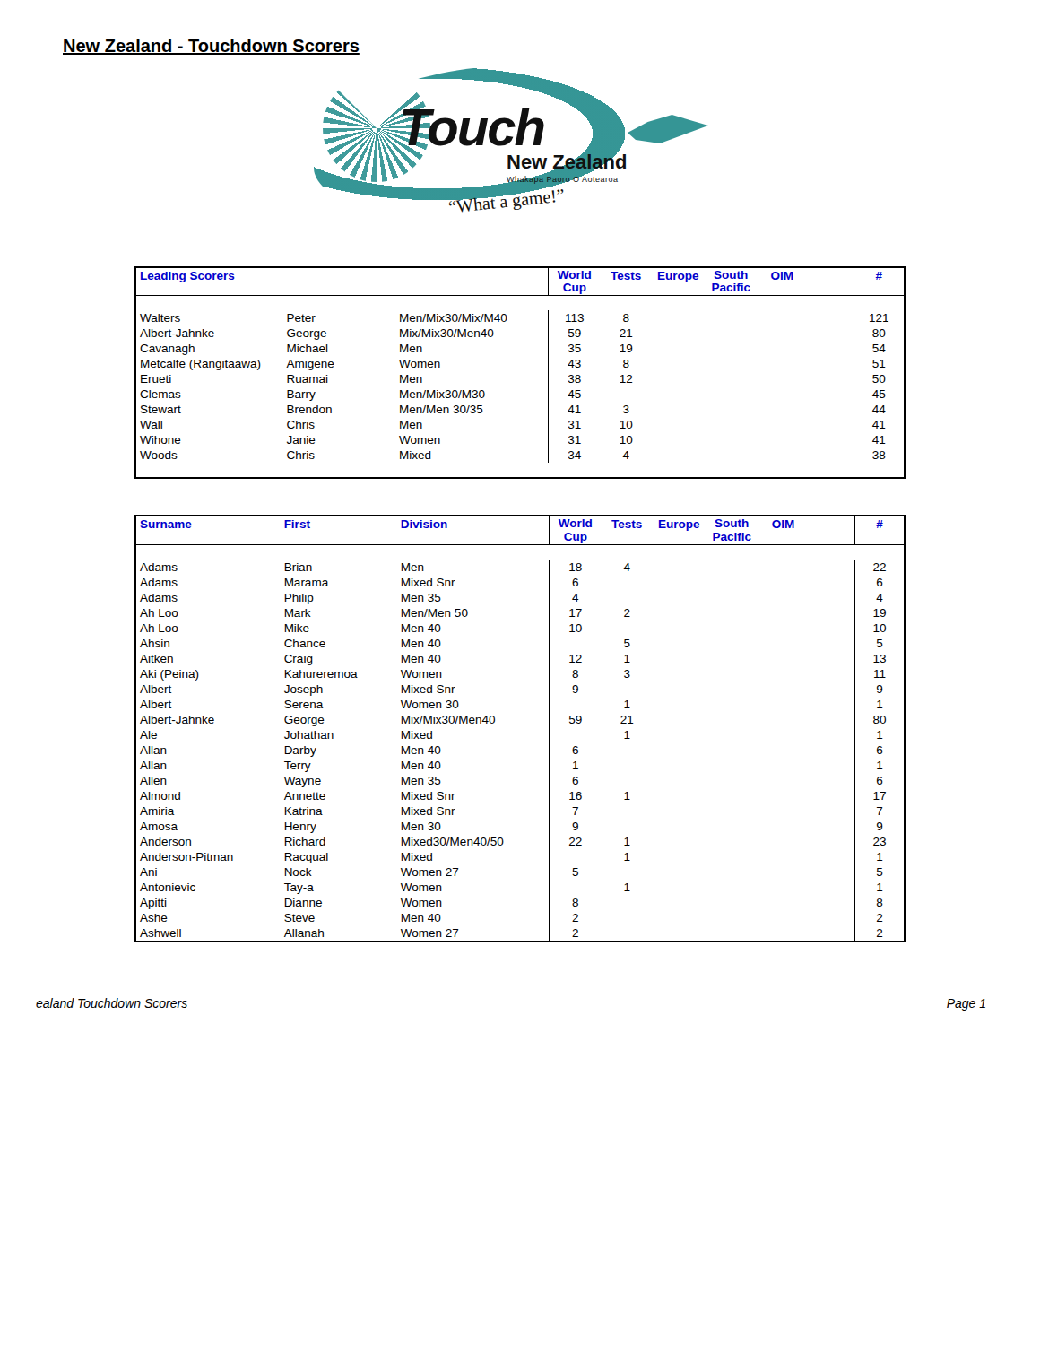New Zealand - Touchdown Scorers
Touch
New Zealand
Whakapa Paoro O Aotearoa
“What a game!”
| Leading Scorers | | | World Cup | Tests | Europe | South Pacific | OIM | | # |
| --- | --- | --- | --- | --- | --- | --- | --- | --- | --- |
| Walters | Peter | Men/Mix30/Mix/M40 | 113 | 8 | | | | | 121 |
| Albert-Jahnke | George | Mix/Mix30/Men40 | 59 | 21 | | | | | 80 |
| Cavanagh | Michael | Men | 35 | 19 | | | | | 54 |
| Metcalfe (Rangitaawa) | Amigene | Women | 43 | 8 | | | | | 51 |
| Erueti | Ruamai | Men | 38 | 12 | | | | | 50 |
| Clemas | Barry | Men/Mix30/M30 | 45 | | | | | | 45 |
| Stewart | Brendon | Men/Men 30/35 | 41 | 3 | | | | | 44 |
| Wall | Chris | Men | 31 | 10 | | | | | 41 |
| Wihone | Janie | Women | 31 | 10 | | | | | 41 |
| Woods | Chris | Mixed | 34 | 4 | | | | | 38 |
| Surname | First | Division | World Cup | Tests | Europe | South Pacific | OIM | | # |
| --- | --- | --- | --- | --- | --- | --- | --- | --- | --- |
| Adams | Brian | Men | 18 | 4 | | | | | 22 |
| Adams | Marama | Mixed Snr | 6 | | | | | | 6 |
| Adams | Philip | Men 35 | 4 | | | | | | 4 |
| Ah Loo | Mark | Men/Men 50 | 17 | 2 | | | | | 19 |
| Ah Loo | Mike | Men 40 | 10 | | | | | | 10 |
| Ahsin | Chance | Men 40 | | 5 | | | | | 5 |
| Aitken | Craig | Men 40 | 12 | 1 | | | | | 13 |
| Aki (Peina) | Kahureremoa | Women | 8 | 3 | | | | | 11 |
| Albert | Joseph | Mixed Snr | 9 | | | | | | 9 |
| Albert | Serena | Women 30 | | 1 | | | | | 1 |
| Albert-Jahnke | George | Mix/Mix30/Men40 | 59 | 21 | | | | | 80 |
| Ale | Johathan | Mixed | | 1 | | | | | 1 |
| Allan | Darby | Men 40 | 6 | | | | | | 6 |
| Allan | Terry | Men 40 | 1 | | | | | | 1 |
| Allen | Wayne | Men 35 | 6 | | | | | | 6 |
| Almond | Annette | Mixed Snr | 16 | 1 | | | | | 17 |
| Amiria | Katrina | Mixed Snr | 7 | | | | | | 7 |
| Amosa | Henry | Men 30 | 9 | | | | | | 9 |
| Anderson | Richard | Mixed30/Men40/50 | 22 | 1 | | | | | 23 |
| Anderson-Pitman | Racqual | Mixed | | 1 | | | | | 1 |
| Ani | Nock | Women 27 | 5 | | | | | | 5 |
| Antonievic | Tay-a | Women | | 1 | | | | | 1 |
| Apitti | Dianne | Women | 8 | | | | | | 8 |
| Ashe | Steve | Men 40 | 2 | | | | | | 2 |
| Ashwell | Allanah | Women 27 | 2 | | | | | | 2 |
ealand Touchdown Scorers
Page 1